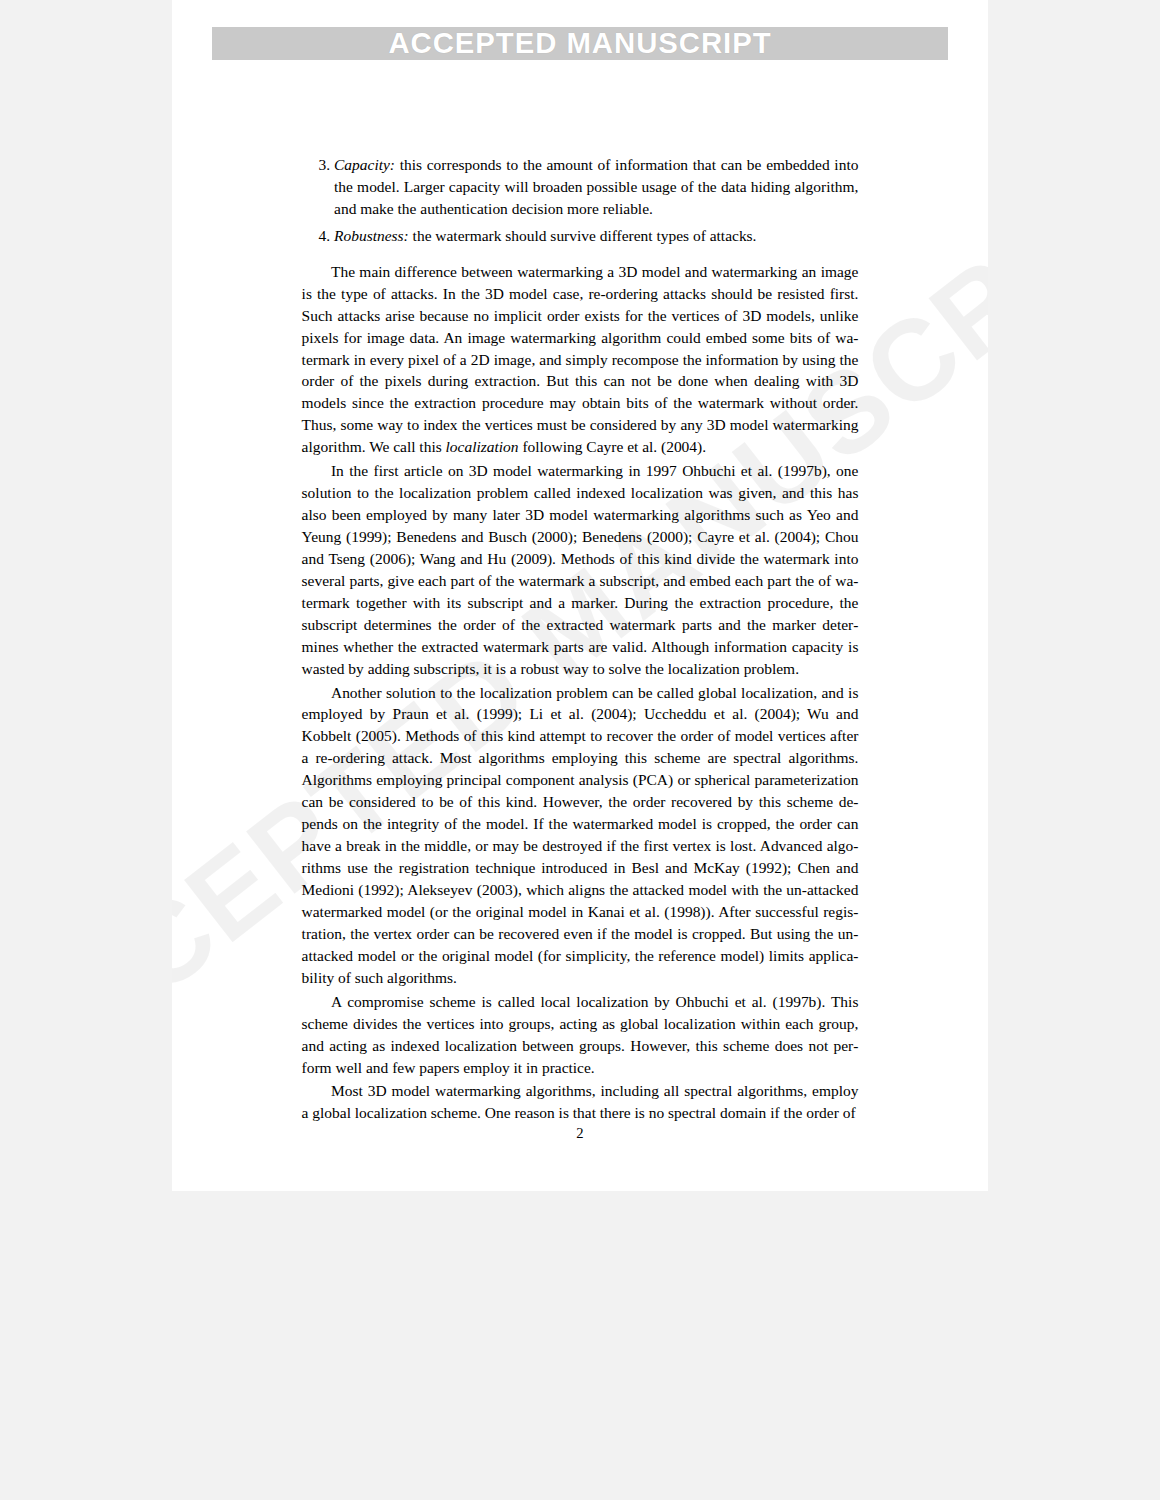ACCEPTED MANUSCRIPT
ACCEPTED MANUSCRIPT
3. Capacity: this corresponds to the amount of information that can be embedded into the model. Larger capacity will broaden possible usage of the data hiding algorithm, and make the authentication decision more reliable.
4. Robustness: the watermark should survive different types of attacks.
The main difference between watermarking a 3D model and watermarking an image is the type of attacks. In the 3D model case, re-ordering attacks should be resisted first. Such attacks arise because no implicit order exists for the vertices of 3D models, unlike pixels for image data. An image watermarking algorithm could embed some bits of watermark in every pixel of a 2D image, and simply recompose the information by using the order of the pixels during extraction. But this can not be done when dealing with 3D models since the extraction procedure may obtain bits of the watermark without order. Thus, some way to index the vertices must be considered by any 3D model watermarking algorithm. We call this localization following Cayre et al. (2004).
In the first article on 3D model watermarking in 1997 Ohbuchi et al. (1997b), one solution to the localization problem called indexed localization was given, and this has also been employed by many later 3D model watermarking algorithms such as Yeo and Yeung (1999); Benedens and Busch (2000); Benedens (2000); Cayre et al. (2004); Chou and Tseng (2006); Wang and Hu (2009). Methods of this kind divide the watermark into several parts, give each part of the watermark a subscript, and embed each part the of watermark together with its subscript and a marker. During the extraction procedure, the subscript determines the order of the extracted watermark parts and the marker determines whether the extracted watermark parts are valid. Although information capacity is wasted by adding subscripts, it is a robust way to solve the localization problem.
Another solution to the localization problem can be called global localization, and is employed by Praun et al. (1999); Li et al. (2004); Uccheddu et al. (2004); Wu and Kobbelt (2005). Methods of this kind attempt to recover the order of model vertices after a re-ordering attack. Most algorithms employing this scheme are spectral algorithms. Algorithms employing principal component analysis (PCA) or spherical parameterization can be considered to be of this kind. However, the order recovered by this scheme depends on the integrity of the model. If the watermarked model is cropped, the order can have a break in the middle, or may be destroyed if the first vertex is lost. Advanced algorithms use the registration technique introduced in Besl and McKay (1992); Chen and Medioni (1992); Alekseyev (2003), which aligns the attacked model with the un-attacked watermarked model (or the original model in Kanai et al. (1998)). After successful registration, the vertex order can be recovered even if the model is cropped. But using the un-attacked model or the original model (for simplicity, the reference model) limits applicability of such algorithms.
A compromise scheme is called local localization by Ohbuchi et al. (1997b). This scheme divides the vertices into groups, acting as global localization within each group, and acting as indexed localization between groups. However, this scheme does not perform well and few papers employ it in practice.
Most 3D model watermarking algorithms, including all spectral algorithms, employ a global localization scheme. One reason is that there is no spectral domain if the order of
2